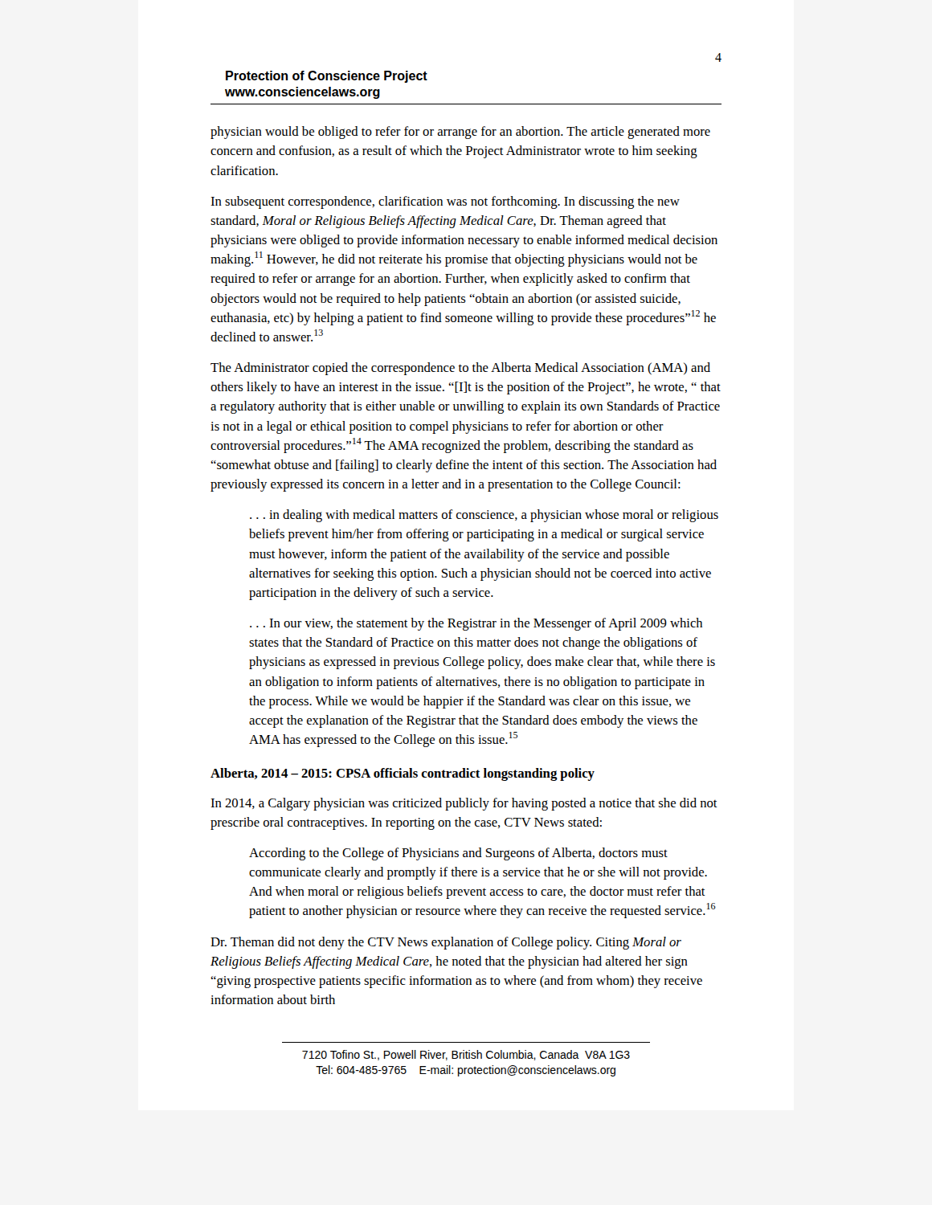4
Protection of Conscience Project
www.consciencelaws.org
physician would be obliged to refer for or arrange for an abortion. The article generated more concern and confusion, as a result of which the Project Administrator wrote to him seeking clarification.
In subsequent correspondence, clarification was not forthcoming. In discussing the new standard, Moral or Religious Beliefs Affecting Medical Care, Dr. Theman agreed that physicians were obliged to provide information necessary to enable informed medical decision making.11 However, he did not reiterate his promise that objecting physicians would not be required to refer or arrange for an abortion. Further, when explicitly asked to confirm that objectors would not be required to help patients “obtain an abortion (or assisted suicide, euthanasia, etc) by helping a patient to find someone willing to provide these procedures”12 he declined to answer.13
The Administrator copied the correspondence to the Alberta Medical Association (AMA) and others likely to have an interest in the issue. “[I]t is the position of the Project”, he wrote, “ that a regulatory authority that is either unable or unwilling to explain its own Standards of Practice is not in a legal or ethical position to compel physicians to refer for abortion or other controversial procedures.”14 The AMA recognized the problem, describing the standard as “somewhat obtuse and [failing] to clearly define the intent of this section. The Association had previously expressed its concern in a letter and in a presentation to the College Council:
. . . in dealing with medical matters of conscience, a physician whose moral or religious beliefs prevent him/her from offering or participating in a medical or surgical service must however, inform the patient of the availability of the service and possible alternatives for seeking this option. Such a physician should not be coerced into active participation in the delivery of such a service.
. . . In our view, the statement by the Registrar in the Messenger of April 2009 which states that the Standard of Practice on this matter does not change the obligations of physicians as expressed in previous College policy, does make clear that, while there is an obligation to inform patients of alternatives, there is no obligation to participate in the process. While we would be happier if the Standard was clear on this issue, we accept the explanation of the Registrar that the Standard does embody the views the AMA has expressed to the College on this issue.15
Alberta, 2014 – 2015: CPSA officials contradict longstanding policy
In 2014, a Calgary physician was criticized publicly for having posted a notice that she did not prescribe oral contraceptives. In reporting on the case, CTV News stated:
According to the College of Physicians and Surgeons of Alberta, doctors must communicate clearly and promptly if there is a service that he or she will not provide. And when moral or religious beliefs prevent access to care, the doctor must refer that patient to another physician or resource where they can receive the requested service.16
Dr. Theman did not deny the CTV News explanation of College policy. Citing Moral or Religious Beliefs Affecting Medical Care, he noted that the physician had altered her sign “giving prospective patients specific information as to where (and from whom) they receive information about birth
7120 Tofino St., Powell River, British Columbia, Canada V8A 1G3
Tel: 604-485-9765 E-mail: protection@consciencelaws.org